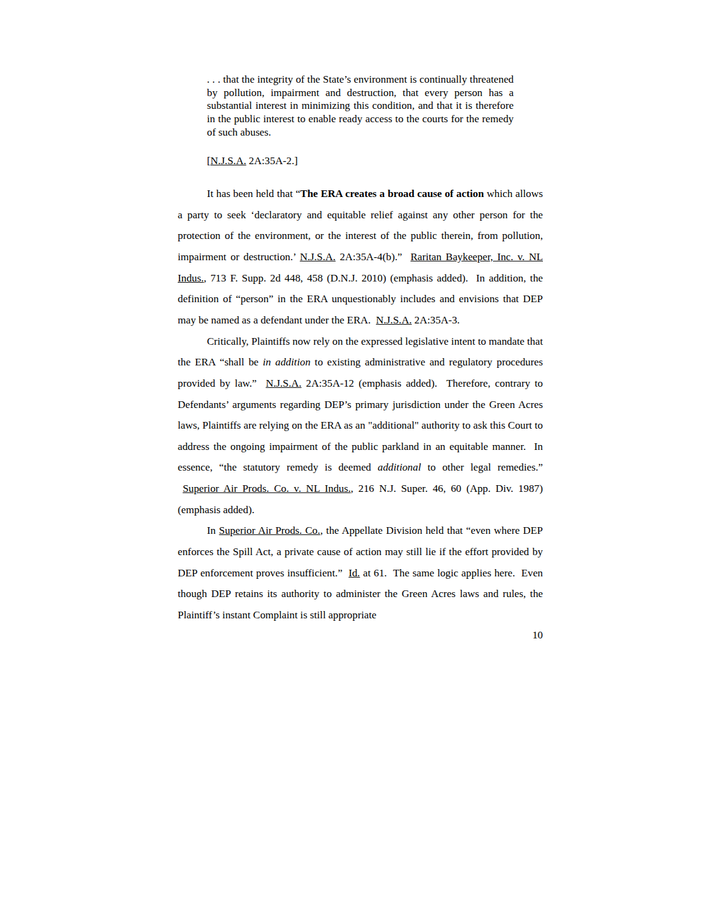. . . that the integrity of the State’s environment is continually threatened by pollution, impairment and destruction, that every person has a substantial interest in minimizing this condition, and that it is therefore in the public interest to enable ready access to the courts for the remedy of such abuses.
[N.J.S.A. 2A:35A-2.]
It has been held that “The ERA creates a broad cause of action which allows a party to seek ‘declaratory and equitable relief against any other person for the protection of the environment, or the interest of the public therein, from pollution, impairment or destruction.’ N.J.S.A. 2A:35A-4(b).” Raritan Baykeeper, Inc. v. NL Indus., 713 F. Supp. 2d 448, 458 (D.N.J. 2010) (emphasis added). In addition, the definition of “person” in the ERA unquestionably includes and envisions that DEP may be named as a defendant under the ERA. N.J.S.A. 2A:35A-3.
Critically, Plaintiffs now rely on the expressed legislative intent to mandate that the ERA “shall be in addition to existing administrative and regulatory procedures provided by law.” N.J.S.A. 2A:35A-12 (emphasis added). Therefore, contrary to Defendants’ arguments regarding DEP’s primary jurisdiction under the Green Acres laws, Plaintiffs are relying on the ERA as an "additional" authority to ask this Court to address the ongoing impairment of the public parkland in an equitable manner. In essence, “the statutory remedy is deemed additional to other legal remedies.” Superior Air Prods. Co. v. NL Indus., 216 N.J. Super. 46, 60 (App. Div. 1987) (emphasis added).
In Superior Air Prods. Co., the Appellate Division held that “even where DEP enforces the Spill Act, a private cause of action may still lie if the effort provided by DEP enforcement proves insufficient.” Id. at 61. The same logic applies here. Even though DEP retains its authority to administer the Green Acres laws and rules, the Plaintiff’s instant Complaint is still appropriate
10